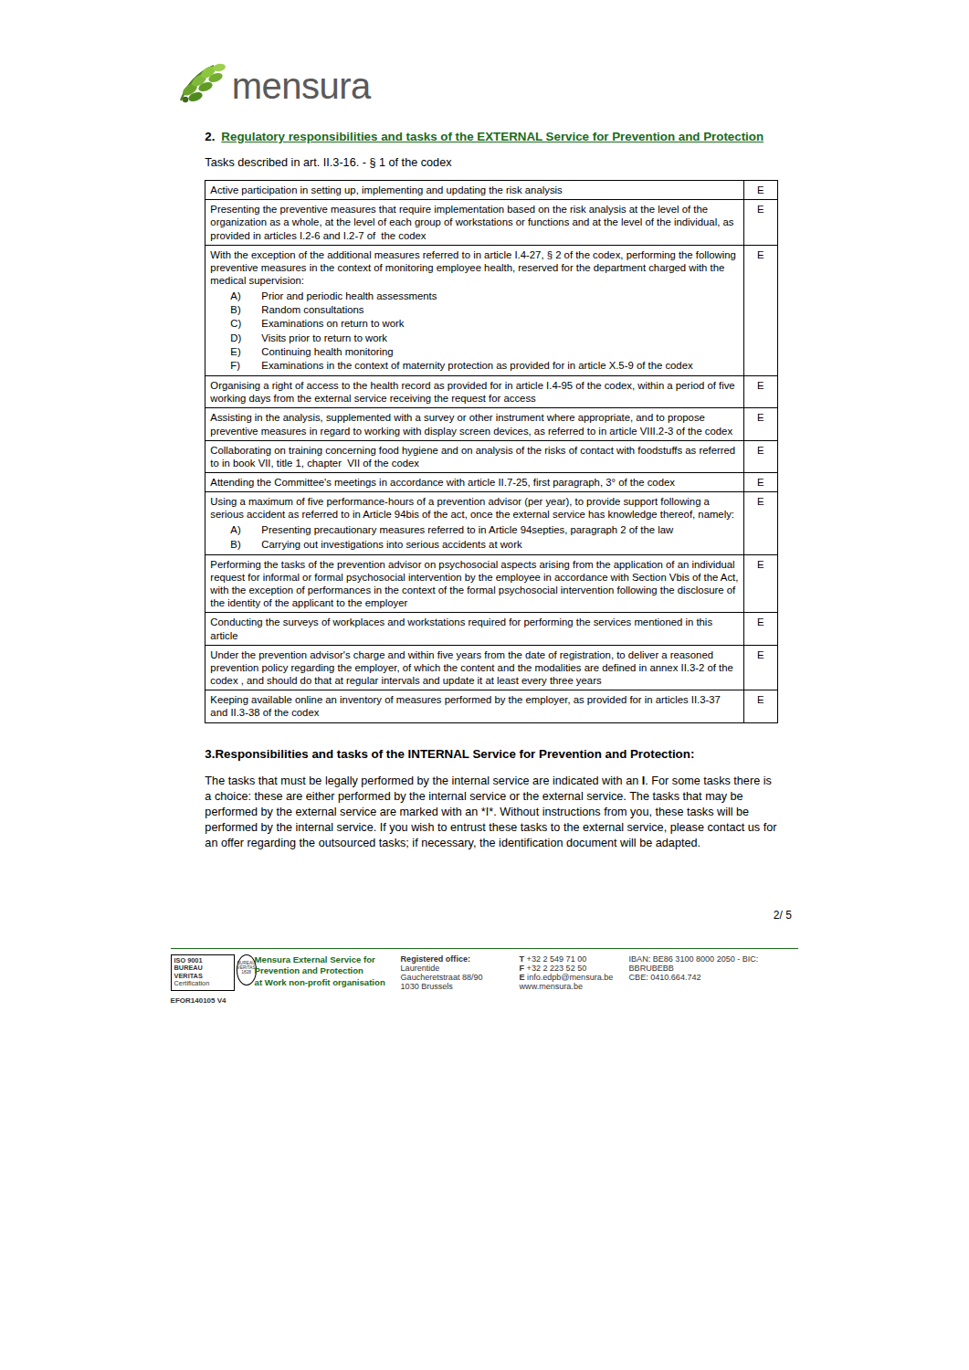mensura
2. Regulatory responsibilities and tasks of the EXTERNAL Service for Prevention and Protection
Tasks described in art. II.3-16. - § 1 of the codex
| Active participation in setting up, implementing and updating the risk analysis | E |
| Presenting the preventive measures that require implementation based on the risk analysis at the level of the organization as a whole, at the level of each group of workstations or functions and at the level of the individual, as provided in articles I.2-6 and I.2-7 of the codex | E |
| With the exception of the additional measures referred to in article I.4-27, § 2 of the codex, performing the following preventive measures in the context of monitoring employee health, reserved for the department charged with the medical supervision: A) Prior and periodic health assessments B) Random consultations C) Examinations on return to work D) Visits prior to return to work E) Continuing health monitoring F) Examinations in the context of maternity protection as provided for in article X.5-9 of the codex | E |
| Organising a right of access to the health record as provided for in article I.4-95 of the codex, within a period of five working days from the external service receiving the request for access | E |
| Assisting in the analysis, supplemented with a survey or other instrument where appropriate, and to propose preventive measures in regard to working with display screen devices, as referred to in article VIII.2-3 of the codex | E |
| Collaborating on training concerning food hygiene and on analysis of the risks of contact with foodstuffs as referred to in book VII, title 1, chapter VII of the codex | E |
| Attending the Committee's meetings in accordance with article II.7-25, first paragraph, 3° of the codex | E |
| Using a maximum of five performance-hours of a prevention advisor (per year), to provide support following a serious accident as referred to in Article 94bis of the act, once the external service has knowledge thereof, namely: A) Presenting precautionary measures referred to in Article 94septies, paragraph 2 of the law B) Carrying out investigations into serious accidents at work | E |
| Performing the tasks of the prevention advisor on psychosocial aspects arising from the application of an individual request for informal or formal psychosocial intervention by the employee in accordance with Section Vbis of the Act, with the exception of performances in the context of the formal psychosocial intervention following the disclosure of the identity of the applicant to the employer | E |
| Conducting the surveys of workplaces and workstations required for performing the services mentioned in this article | E |
| Under the prevention advisor's charge and within five years from the date of registration, to deliver a reasoned prevention policy regarding the employer, of which the content and the modalities are defined in annex II.3-2 of the codex , and should do that at regular intervals and update it at least every three years | E |
| Keeping available online an inventory of measures performed by the employer, as provided for in articles II.3-37 and II.3-38 of the codex | E |
3. Responsibilities and tasks of the INTERNAL Service for Prevention and Protection:
The tasks that must be legally performed by the internal service are indicated with an I. For some tasks there is a choice: these are either performed by the internal service or the external service. The tasks that may be performed by the external service are marked with an *I*. Without instructions from you, these tasks will be performed by the internal service. If you wish to entrust these tasks to the external service, please contact us for an offer regarding the outsourced tasks; if necessary, the identification document will be adapted.
2/ 5
ISO 9001 BUREAU VERITAS Certification
BUREAU
VERITAS
1828
EFOR140105 V4
Mensura External Service for
Prevention and Protection
at Work non-profit organisation
Registered office:
Laurentide
Gaucheretstraat 88/90
1030 Brussels
T +32 2 549 71 00
F +32 2 223 52 50
E info.edpb@mensura.be
www.mensura.be
IBAN: BE86 3100 8000 2050 - BIC: BBRUBEBB
CBE: 0410.664.742